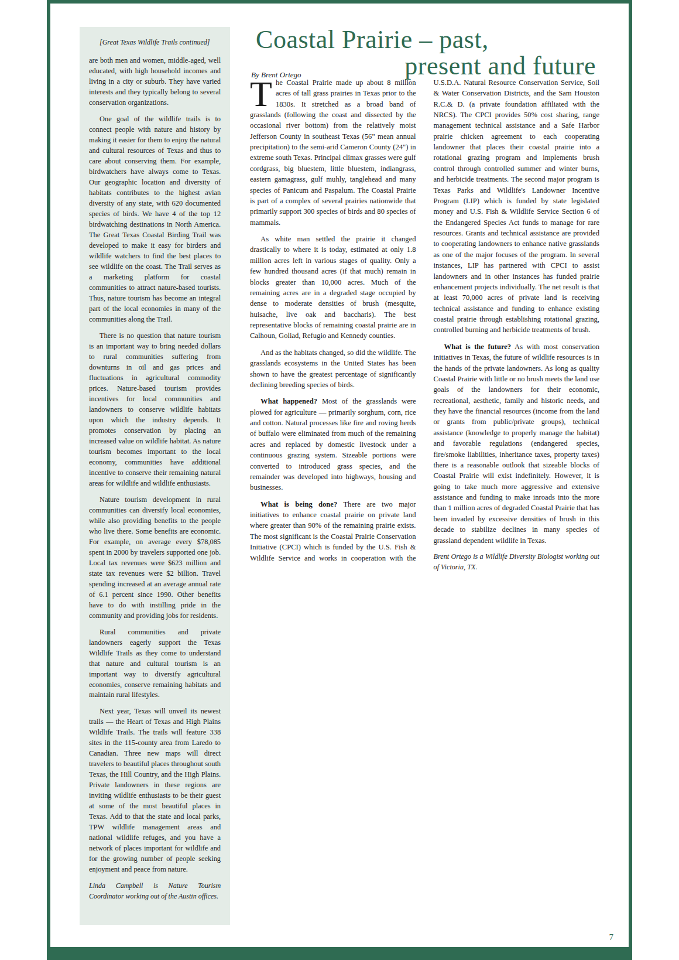[Great Texas Wildlife Trails continued]
are both men and women, middle-aged, well educated, with high household incomes and living in a city or suburb. They have varied interests and they typically belong to several conservation organizations.
One goal of the wildlife trails is to connect people with nature and history by making it easier for them to enjoy the natural and cultural resources of Texas and thus to care about conserving them. For example, birdwatchers have always come to Texas. Our geographic location and diversity of habitats contributes to the highest avian diversity of any state, with 620 documented species of birds. We have 4 of the top 12 birdwatching destinations in North America. The Great Texas Coastal Birding Trail was developed to make it easy for birders and wildlife watchers to find the best places to see wildlife on the coast. The Trail serves as a marketing platform for coastal communities to attract nature-based tourists. Thus, nature tourism has become an integral part of the local economies in many of the communities along the Trail.
There is no question that nature tourism is an important way to bring needed dollars to rural communities suffering from downturns in oil and gas prices and fluctuations in agricultural commodity prices. Nature-based tourism provides incentives for local communities and landowners to conserve wildlife habitats upon which the industry depends. It promotes conservation by placing an increased value on wildlife habitat. As nature tourism becomes important to the local economy, communities have additional incentive to conserve their remaining natural areas for wildlife and wildlife enthusiasts.
Nature tourism development in rural communities can diversify local economies, while also providing benefits to the people who live there. Some benefits are economic. For example, on average every $78,085 spent in 2000 by travelers supported one job. Local tax revenues were $623 million and state tax revenues were $2 billion. Travel spending increased at an average annual rate of 6.1 percent since 1990. Other benefits have to do with instilling pride in the community and providing jobs for residents.
Rural communities and private landowners eagerly support the Texas Wildlife Trails as they come to understand that nature and cultural tourism is an important way to diversify agricultural economies, conserve remaining habitats and maintain rural lifestyles.
Next year, Texas will unveil its newest trails — the Heart of Texas and High Plains Wildlife Trails. The trails will feature 338 sites in the 115-county area from Laredo to Canadian. Three new maps will direct travelers to beautiful places throughout south Texas, the Hill Country, and the High Plains. Private landowners in these regions are inviting wildlife enthusiasts to be their guest at some of the most beautiful places in Texas. Add to that the state and local parks, TPW wildlife management areas and national wildlife refuges, and you have a network of places important for wildlife and for the growing number of people seeking enjoyment and peace from nature.
Linda Campbell is Nature Tourism Coordinator working out of the Austin offices.
Coastal Prairie – past, present and future
By Brent Ortego
The Coastal Prairie made up about 8 million acres of tall grass prairies in Texas prior to the 1830s. It stretched as a broad band of grasslands (following the coast and dissected by the occasional river bottom) from the relatively moist Jefferson County in southeast Texas (56" mean annual precipitation) to the semi-arid Cameron County (24") in extreme south Texas. Principal climax grasses were gulf cordgrass, big bluestem, little bluestem, indiangrass, eastern gamagrass, gulf muhly, tanglehead and many species of Panicum and Paspalum. The Coastal Prairie is part of a complex of several prairies nationwide that primarily support 300 species of birds and 80 species of mammals.
As white man settled the prairie it changed drastically to where it is today, estimated at only 1.8 million acres left in various stages of quality. Only a few hundred thousand acres (if that much) remain in blocks greater than 10,000 acres. Much of the remaining acres are in a degraded stage occupied by dense to moderate densities of brush (mesquite, huisache, live oak and baccharis). The best representative blocks of remaining coastal prairie are in Calhoun, Goliad, Refugio and Kennedy counties.
And as the habitats changed, so did the wildlife. The grasslands ecosystems in the United States has been shown to have the greatest percentage of significantly declining breeding species of birds.
What happened? Most of the grasslands were plowed for agriculture — primarily sorghum, corn, rice and cotton. Natural processes like fire and roving herds of buffalo were eliminated from much of the remaining acres and replaced by domestic livestock under a continuous grazing system. Sizeable portions were converted to introduced grass species, and the remainder was developed into highways, housing and businesses.
What is being done? There are two major initiatives to enhance coastal prairie on private land where greater than 90% of the remaining prairie exists. The most significant is the Coastal Prairie Conservation Initiative (CPCI) which is funded by the U.S. Fish & Wildlife Service and works in cooperation with the U.S.D.A. Natural Resource Conservation Service, Soil & Water Conservation Districts, and the Sam Houston R.C.& D. (a private foundation affiliated with the NRCS). The CPCI provides 50% cost sharing, range management technical assistance and a Safe Harbor prairie chicken agreement to each cooperating landowner that places their coastal prairie into a rotational grazing program and implements brush control through controlled summer and winter burns, and herbicide treatments. The second major program is Texas Parks and Wildlife's Landowner Incentive Program (LIP) which is funded by state legislated money and U.S. Fish & Wildlife Service Section 6 of the Endangered Species Act funds to manage for rare resources. Grants and technical assistance are provided to cooperating landowners to enhance native grasslands as one of the major focuses of the program. In several instances, LIP has partnered with CPCI to assist landowners and in other instances has funded prairie enhancement projects individually. The net result is that at least 70,000 acres of private land is receiving technical assistance and funding to enhance existing coastal prairie through establishing rotational grazing, controlled burning and herbicide treatments of brush.
What is the future? As with most conservation initiatives in Texas, the future of wildlife resources is in the hands of the private landowners. As long as quality Coastal Prairie with little or no brush meets the land use goals of the landowners for their economic, recreational, aesthetic, family and historic needs, and they have the financial resources (income from the land or grants from public/private groups), technical assistance (knowledge to properly manage the habitat) and favorable regulations (endangered species, fire/smoke liabilities, inheritance taxes, property taxes) there is a reasonable outlook that sizeable blocks of Coastal Prairie will exist indefinitely. However, it is going to take much more aggressive and extensive assistance and funding to make inroads into the more than 1 million acres of degraded Coastal Prairie that has been invaded by excessive densities of brush in this decade to stabilize declines in many species of grassland dependent wildlife in Texas.
Brent Ortego is a Wildlife Diversity Biologist working out of Victoria, TX.
7